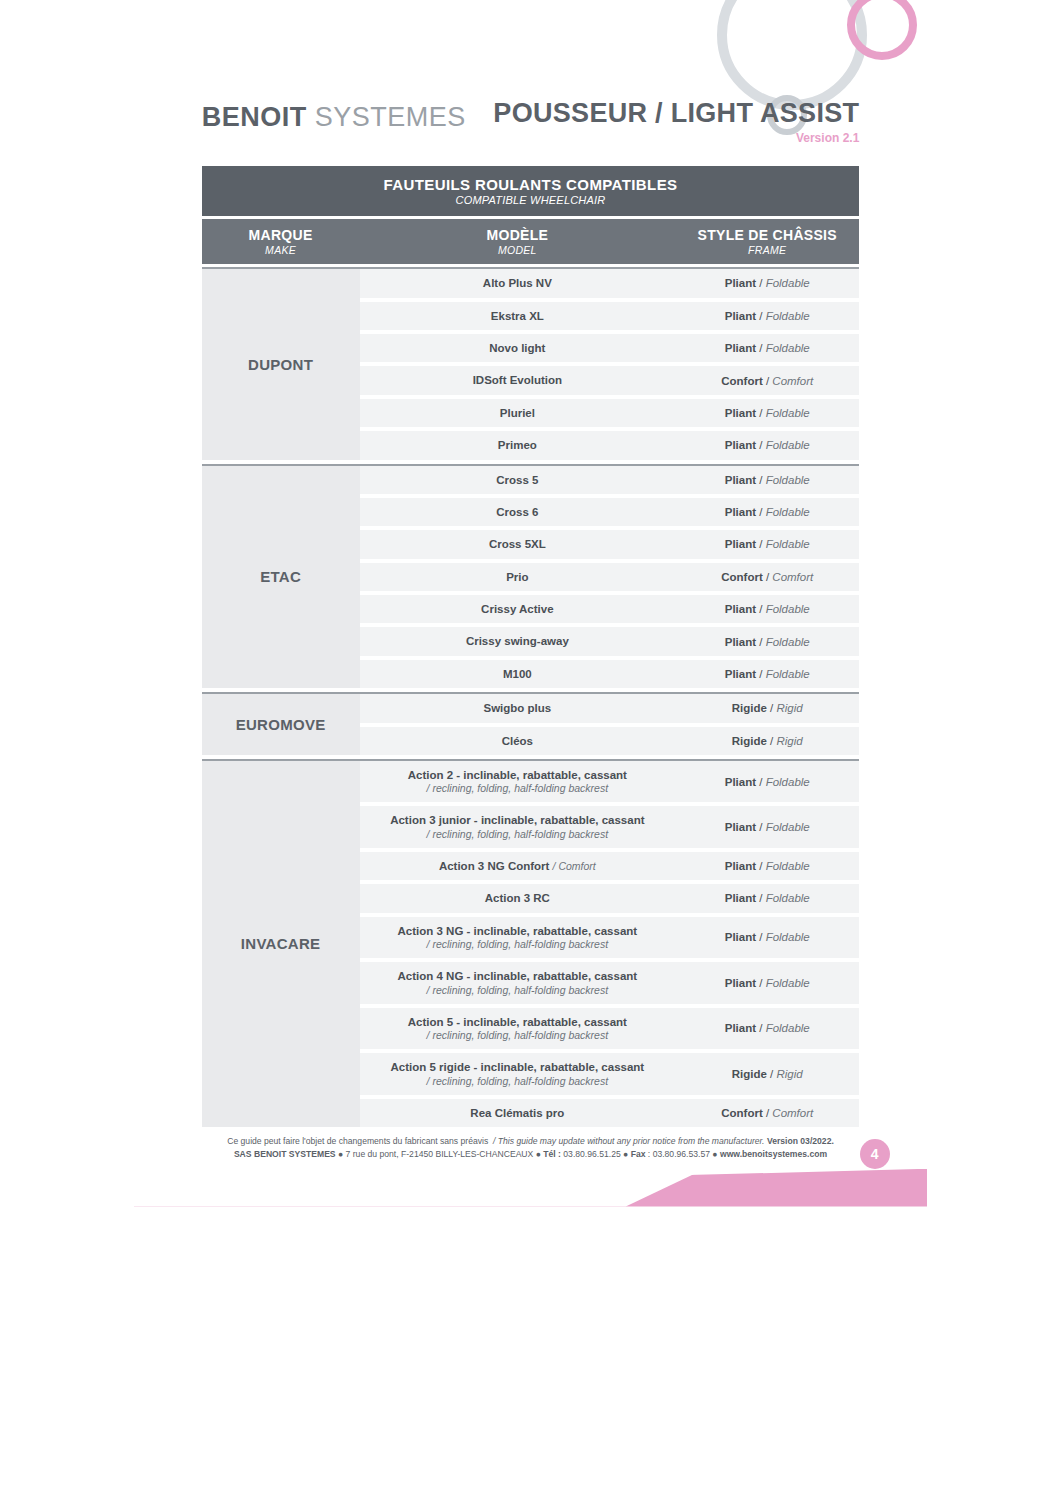BENOIT SYSTEMES
POUSSEUR / LIGHT ASSIST
Version 2.1
| FAUTEUILS ROULANTS COMPATIBLES COMPATIBLE WHEELCHAIR |
| --- |
| MARQUE MAKE | MODÈLE MODEL | STYLE DE CHÂSSIS FRAME |
| DUPONT | Alto Plus NV | Pliant / Foldable |
| Ekstra XL | Pliant / Foldable |
| Novo light | Pliant / Foldable |
| IDSoft Evolution | Confort / Comfort |
| Pluriel | Pliant / Foldable |
| Primeo | Pliant / Foldable |
| ETAC | Cross 5 | Pliant / Foldable |
| Cross 6 | Pliant / Foldable |
| Cross 5XL | Pliant / Foldable |
| Prio | Confort / Comfort |
| Crissy Active | Pliant / Foldable |
| Crissy swing-away | Pliant / Foldable |
| M100 | Pliant / Foldable |
| EUROMOVE | Swigbo plus | Rigide / Rigid |
| Cléos | Rigide / Rigid |
| INVACARE | Action 2 - inclinable, rabattable, cassant / reclining, folding, half-folding backrest | Pliant / Foldable |
| Action 3 junior - inclinable, rabattable, cassant / reclining, folding, half-folding backrest | Pliant / Foldable |
| Action 3 NG Confort / Comfort | Pliant / Foldable |
| Action 3 RC | Pliant / Foldable |
| Action 3 NG - inclinable, rabattable, cassant / reclining, folding, half-folding backrest | Pliant / Foldable |
| Action 4 NG - inclinable, rabattable, cassant / reclining, folding, half-folding backrest | Pliant / Foldable |
| Action 5 - inclinable, rabattable, cassant / reclining, folding, half-folding backrest | Pliant / Foldable |
| Action 5 rigide - inclinable, rabattable, cassant / reclining, folding, half-folding backrest | Rigide / Rigid |
| Rea Clématis pro | Confort / Comfort |
Ce guide peut faire l'objet de changements du fabricant sans préavis / This guide may update without any prior notice from the manufacturer. Version 03/2022.
SAS BENOIT SYSTEMES ● 7 rue du pont, F-21450 BILLY-LES-CHANCEAUX ● Tél : 03.80.96.51.25 ● Fax : 03.80.96.53.57 ● www.benoitsystemes.com
4